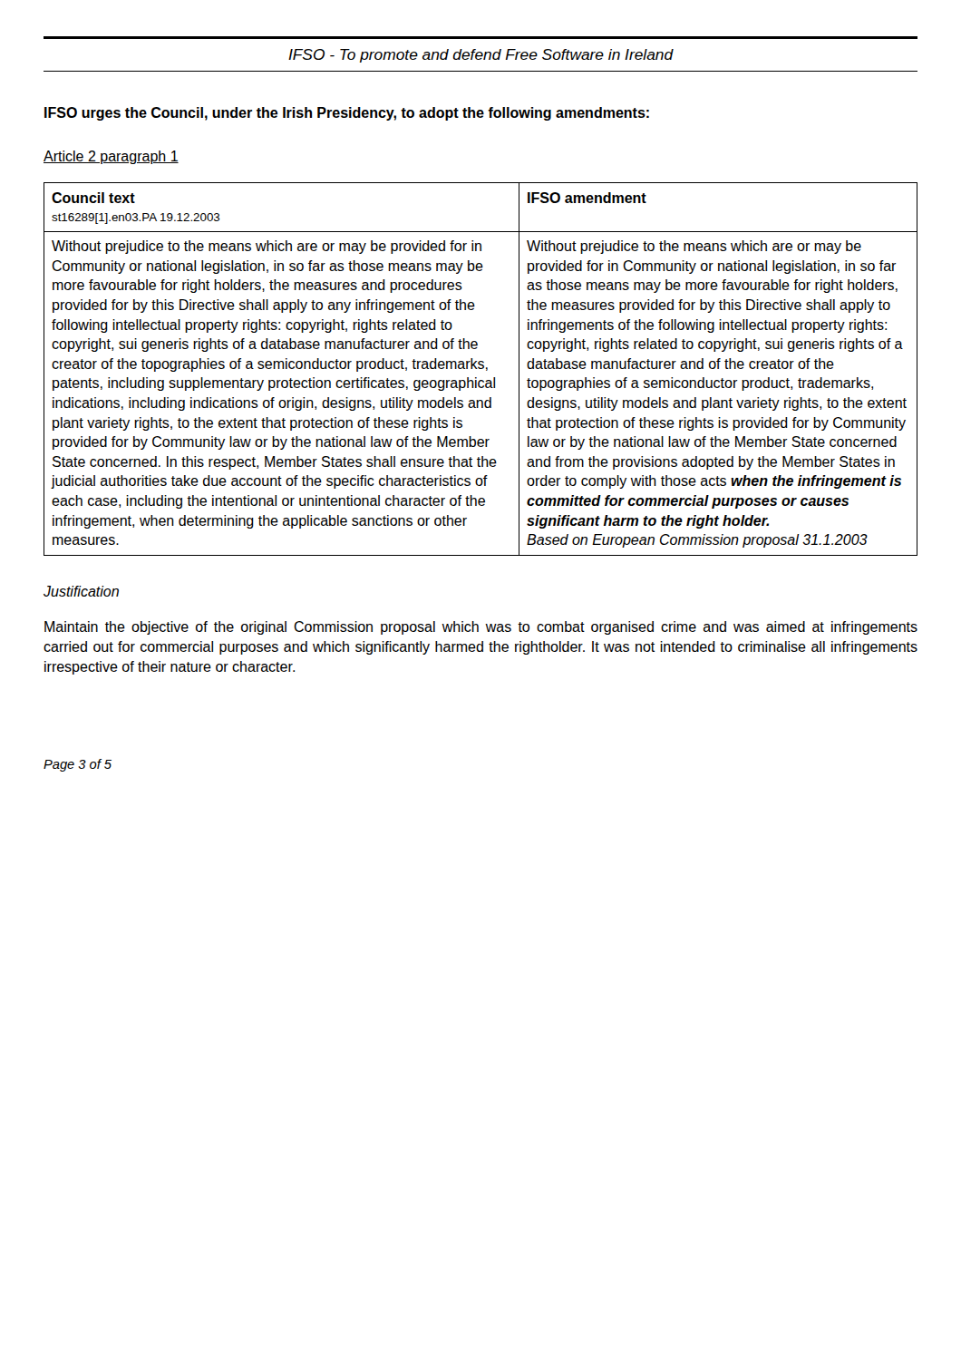IFSO - To promote and defend Free Software in Ireland
IFSO urges the Council, under the Irish Presidency, to adopt the following amendments:
Article 2 paragraph 1
| Council text st16289[1].en03.PA 19.12.2003 | IFSO amendment |
| --- | --- |
| Without prejudice to the means which are or may be provided for in Community or national legislation, in so far as those means may be more favourable for right holders, the measures and procedures provided for by this Directive shall apply to any infringement of the following intellectual property rights: copyright, rights related to copyright, sui generis rights of a database manufacturer and of the creator of the topographies of a semiconductor product, trademarks, patents, including supplementary protection certificates, geographical indications, including indications of origin, designs, utility models and plant variety rights, to the extent that protection of these rights is provided for by Community law or by the national law of the Member State concerned. In this respect, Member States shall ensure that the judicial authorities take due account of the specific characteristics of each case, including the intentional or unintentional character of the infringement, when determining the applicable sanctions or other measures. | Without prejudice to the means which are or may be provided for in Community or national legislation, in so far as those means may be more favourable for right holders, the measures provided for by this Directive shall apply to infringements of the following intellectual property rights: copyright, rights related to copyright, sui generis rights of a database manufacturer and of the creator of the topographies of a semiconductor product, trademarks, designs, utility models and plant variety rights, to the extent that protection of these rights is provided for by Community law or by the national law of the Member State concerned and from the provisions adopted by the Member States in order to comply with those acts when the infringement is committed for commercial purposes or causes significant harm to the right holder. Based on European Commission proposal 31.1.2003 |
Justification
Maintain the objective of the original Commission proposal which was to combat organised crime and was aimed at infringements carried out for commercial purposes and which significantly harmed the rightholder. It was not intended to criminalise all infringements irrespective of their nature or character.
Page 3 of 5